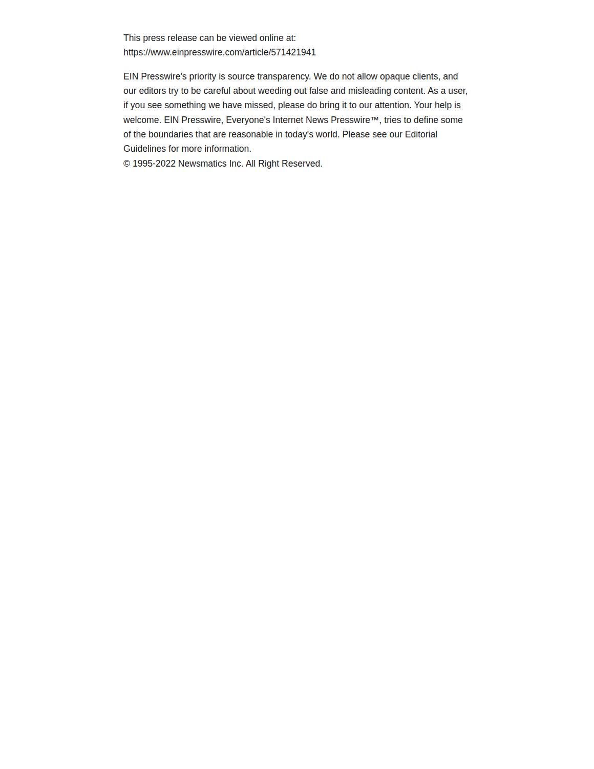This press release can be viewed online at: https://www.einpresswire.com/article/571421941
EIN Presswire's priority is source transparency. We do not allow opaque clients, and our editors try to be careful about weeding out false and misleading content. As a user, if you see something we have missed, please do bring it to our attention. Your help is welcome. EIN Presswire, Everyone's Internet News Presswire™, tries to define some of the boundaries that are reasonable in today's world. Please see our Editorial Guidelines for more information.
© 1995-2022 Newsmatics Inc. All Right Reserved.